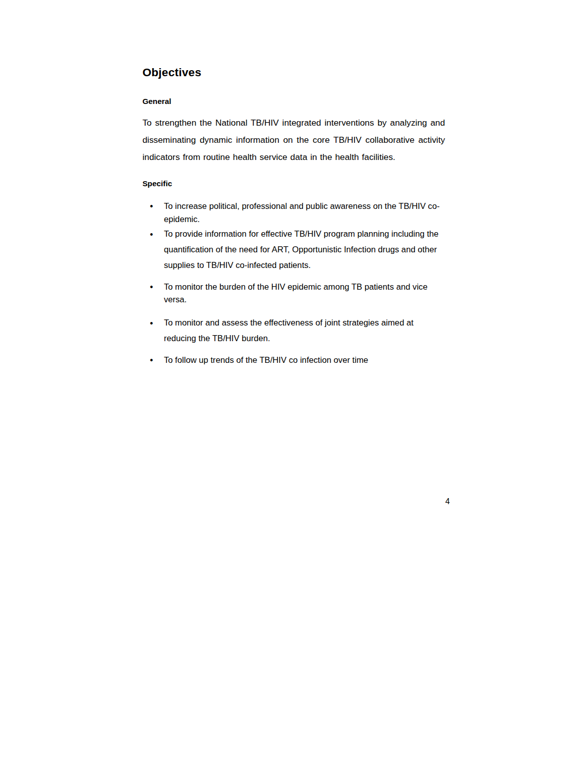Objectives
General
To strengthen the National TB/HIV integrated interventions by analyzing and disseminating dynamic information on the core TB/HIV collaborative activity indicators from routine health service data in the health facilities.
Specific
To increase political, professional and public awareness on the TB/HIV co-epidemic.
To provide information for effective TB/HIV program planning including the quantification of the need for ART, Opportunistic Infection drugs and other supplies to TB/HIV co-infected patients.
To monitor the burden of the HIV epidemic among TB patients and vice versa.
To monitor and assess the effectiveness of joint strategies aimed at reducing the TB/HIV burden.
To follow up trends of the TB/HIV co infection over time
4